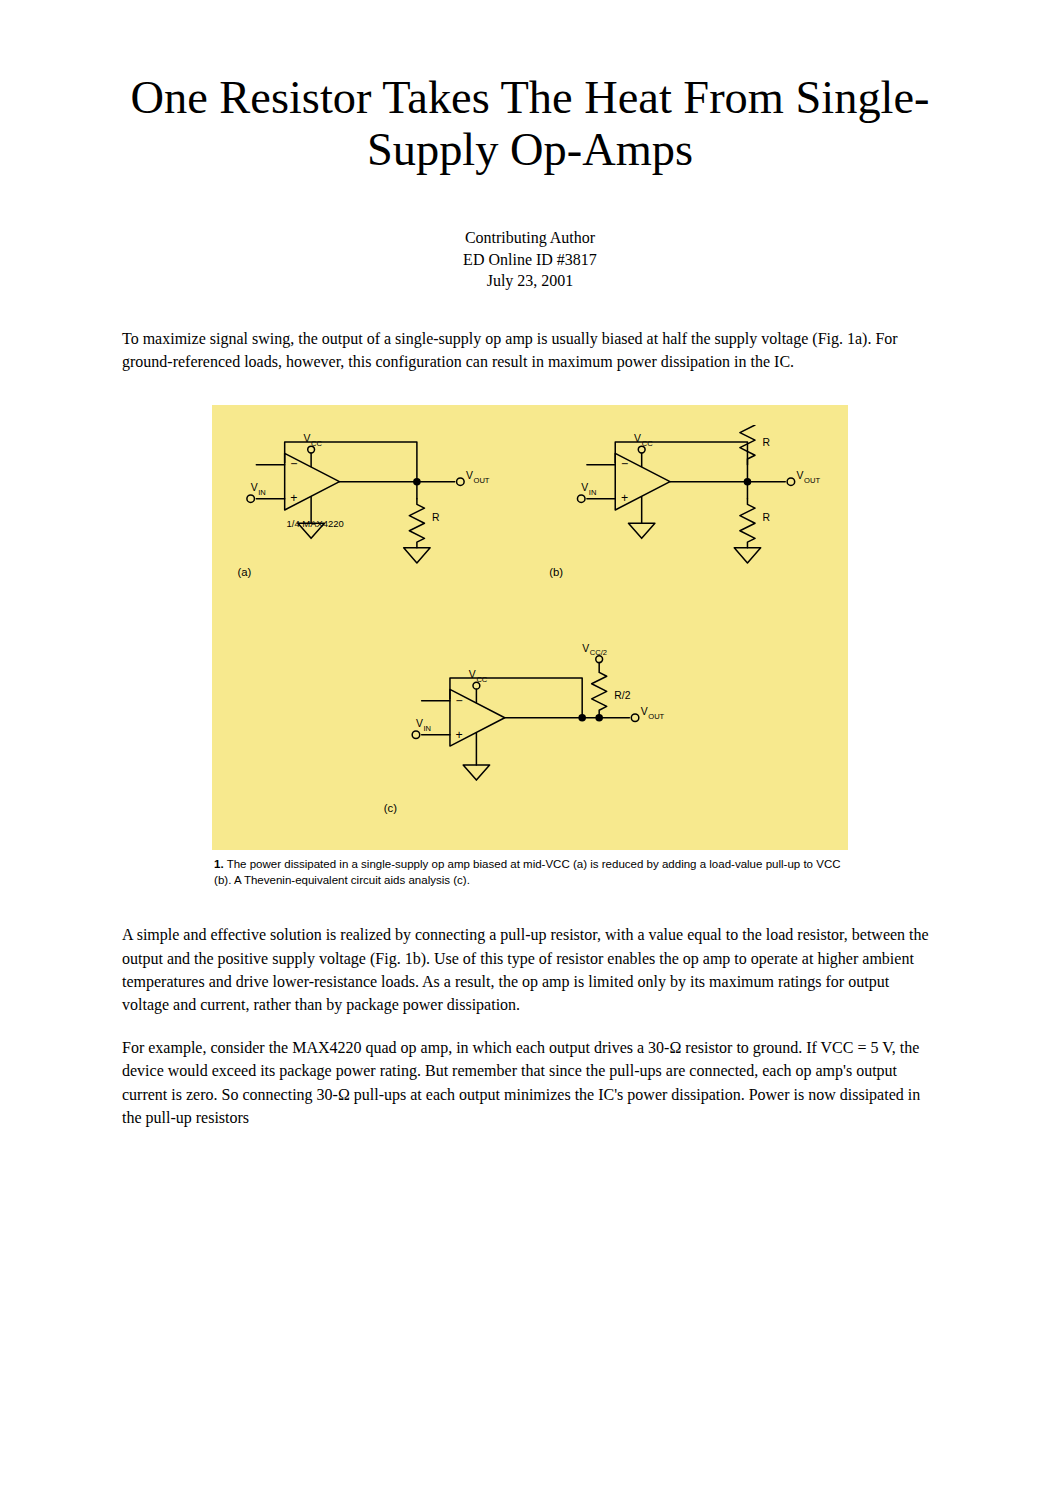One Resistor Takes The Heat From Single-Supply Op-Amps
Contributing Author
ED Online ID #3817
July 23, 2001
To maximize signal swing, the output of a single-supply op amp is usually biased at half the supply voltage (Fig. 1a). For ground-referenced loads, however, this configuration can result in maximum power dissipation in the IC.
V IN V OUT V CC R 1/4 MAX4220 − + (a) V IN V OUT V CC V CC R R − + (b) V IN V OUT V CC V CC/2 R/2 − + (c)
1. The power dissipated in a single-supply op amp biased at mid-VCC (a) is reduced by adding a load-value pull-up to VCC (b). A Thevenin-equivalent circuit aids analysis (c).
A simple and effective solution is realized by connecting a pull-up resistor, with a value equal to the load resistor, between the output and the positive supply voltage (Fig. 1b). Use of this type of resistor enables the op amp to operate at higher ambient temperatures and drive lower-resistance loads. As a result, the op amp is limited only by its maximum ratings for output voltage and current, rather than by package power dissipation.
For example, consider the MAX4220 quad op amp, in which each output drives a 30-Ω resistor to ground. If VCC = 5 V, the device would exceed its package power rating. But remember that since the pull-ups are connected, each op amp's output current is zero. So connecting 30-Ω pull-ups at each output minimizes the IC's power dissipation. Power is now dissipated in the pull-up resistors